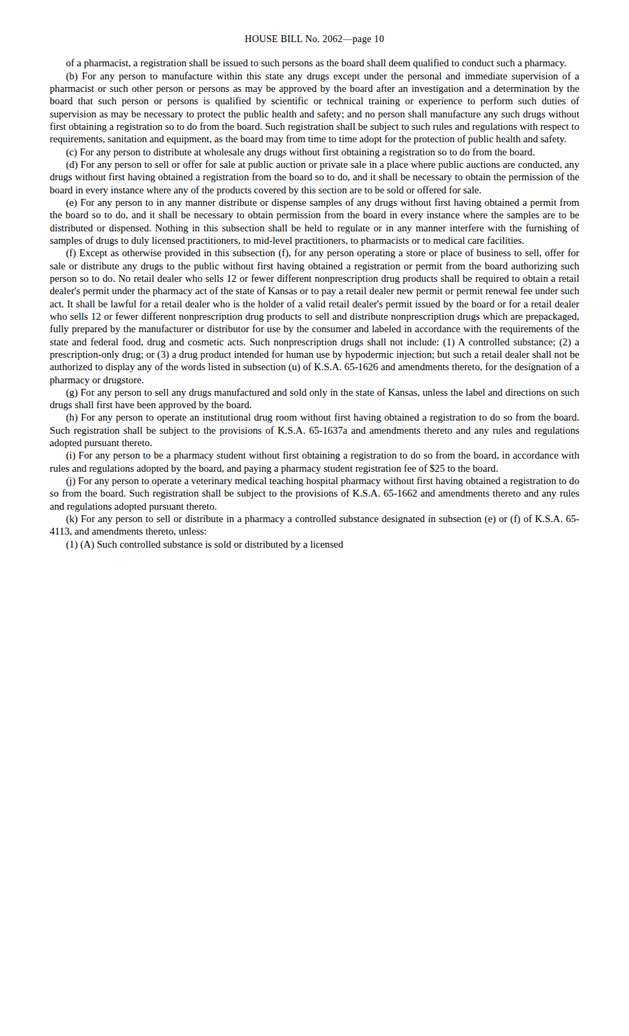HOUSE BILL No. 2062—page 10
of a pharmacist, a registration shall be issued to such persons as the board shall deem qualified to conduct such a pharmacy.
(b) For any person to manufacture within this state any drugs except under the personal and immediate supervision of a pharmacist or such other person or persons as may be approved by the board after an investigation and a determination by the board that such person or persons is qualified by scientific or technical training or experience to perform such duties of supervision as may be necessary to protect the public health and safety; and no person shall manufacture any such drugs without first obtaining a registration so to do from the board. Such registration shall be subject to such rules and regulations with respect to requirements, sanitation and equipment, as the board may from time to time adopt for the protection of public health and safety.
(c) For any person to distribute at wholesale any drugs without first obtaining a registration so to do from the board.
(d) For any person to sell or offer for sale at public auction or private sale in a place where public auctions are conducted, any drugs without first having obtained a registration from the board so to do, and it shall be necessary to obtain the permission of the board in every instance where any of the products covered by this section are to be sold or offered for sale.
(e) For any person to in any manner distribute or dispense samples of any drugs without first having obtained a permit from the board so to do, and it shall be necessary to obtain permission from the board in every instance where the samples are to be distributed or dispensed. Nothing in this subsection shall be held to regulate or in any manner interfere with the furnishing of samples of drugs to duly licensed practitioners, to mid-level practitioners, to pharmacists or to medical care facilities.
(f) Except as otherwise provided in this subsection (f), for any person operating a store or place of business to sell, offer for sale or distribute any drugs to the public without first having obtained a registration or permit from the board authorizing such person so to do. No retail dealer who sells 12 or fewer different nonprescription drug products shall be required to obtain a retail dealer's permit under the pharmacy act of the state of Kansas or to pay a retail dealer new permit or permit renewal fee under such act. It shall be lawful for a retail dealer who is the holder of a valid retail dealer's permit issued by the board or for a retail dealer who sells 12 or fewer different nonprescription drug products to sell and distribute nonprescription drugs which are prepackaged, fully prepared by the manufacturer or distributor for use by the consumer and labeled in accordance with the requirements of the state and federal food, drug and cosmetic acts. Such nonprescription drugs shall not include: (1) A controlled substance; (2) a prescription-only drug; or (3) a drug product intended for human use by hypodermic injection; but such a retail dealer shall not be authorized to display any of the words listed in subsection (u) of K.S.A. 65-1626 and amendments thereto, for the designation of a pharmacy or drugstore.
(g) For any person to sell any drugs manufactured and sold only in the state of Kansas, unless the label and directions on such drugs shall first have been approved by the board.
(h) For any person to operate an institutional drug room without first having obtained a registration to do so from the board. Such registration shall be subject to the provisions of K.S.A. 65-1637a and amendments thereto and any rules and regulations adopted pursuant thereto.
(i) For any person to be a pharmacy student without first obtaining a registration to do so from the board, in accordance with rules and regulations adopted by the board, and paying a pharmacy student registration fee of $25 to the board.
(j) For any person to operate a veterinary medical teaching hospital pharmacy without first having obtained a registration to do so from the board. Such registration shall be subject to the provisions of K.S.A. 65-1662 and amendments thereto and any rules and regulations adopted pursuant thereto.
(k) For any person to sell or distribute in a pharmacy a controlled substance designated in subsection (e) or (f) of K.S.A. 65-4113, and amendments thereto, unless:
(1) (A) Such controlled substance is sold or distributed by a licensed